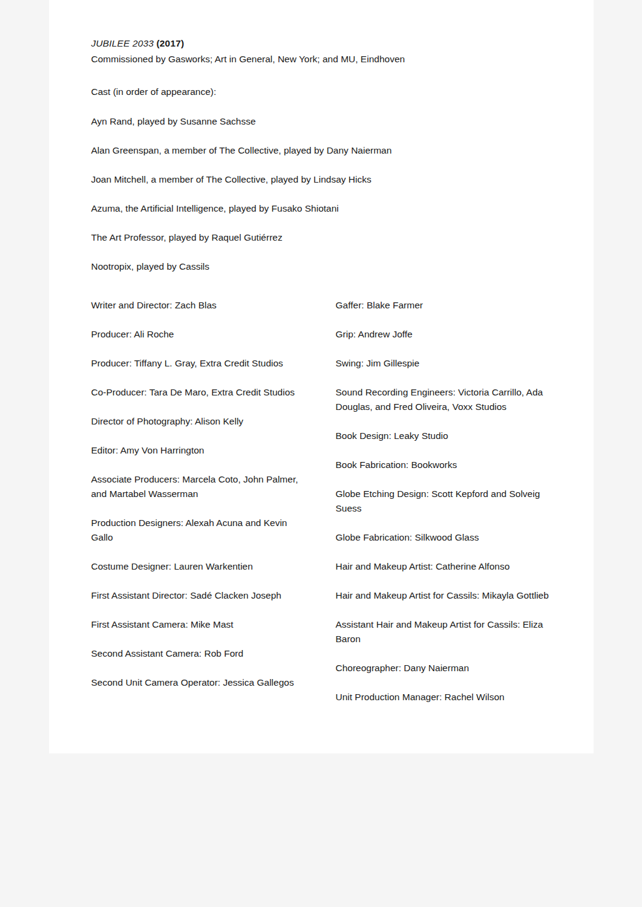JUBILEE 2033 (2017)
Commissioned by Gasworks; Art in General, New York; and MU, Eindhoven
Cast (in order of appearance):
Ayn Rand, played by Susanne Sachsse
Alan Greenspan, a member of The Collective, played by Dany Naierman
Joan Mitchell, a member of The Collective, played by Lindsay Hicks
Azuma, the Artificial Intelligence, played by Fusako Shiotani
The Art Professor, played by Raquel Gutiérrez
Nootropix, played by Cassils
Writer and Director: Zach Blas
Producer: Ali Roche
Producer: Tiffany L. Gray, Extra Credit Studios
Co-Producer: Tara De Maro, Extra Credit Studios
Director of Photography: Alison Kelly
Editor: Amy Von Harrington
Associate Producers: Marcela Coto, John Palmer, and Martabel Wasserman
Production Designers: Alexah Acuna and Kevin Gallo
Costume Designer: Lauren Warkentien
First Assistant Director: Sadé Clacken Joseph
First Assistant Camera: Mike Mast
Second Assistant Camera: Rob Ford
Second Unit Camera Operator: Jessica Gallegos
Gaffer: Blake Farmer
Grip: Andrew Joffe
Swing: Jim Gillespie
Sound Recording Engineers: Victoria Carrillo, Ada Douglas, and Fred Oliveira, Voxx Studios
Book Design: Leaky Studio
Book Fabrication: Bookworks
Globe Etching Design: Scott Kepford and Solveig Suess
Globe Fabrication: Silkwood Glass
Hair and Makeup Artist: Catherine Alfonso
Hair and Makeup Artist for Cassils: Mikayla Gottlieb
Assistant Hair and Makeup Artist for Cassils: Eliza Baron
Choreographer: Dany Naierman
Unit Production Manager: Rachel Wilson